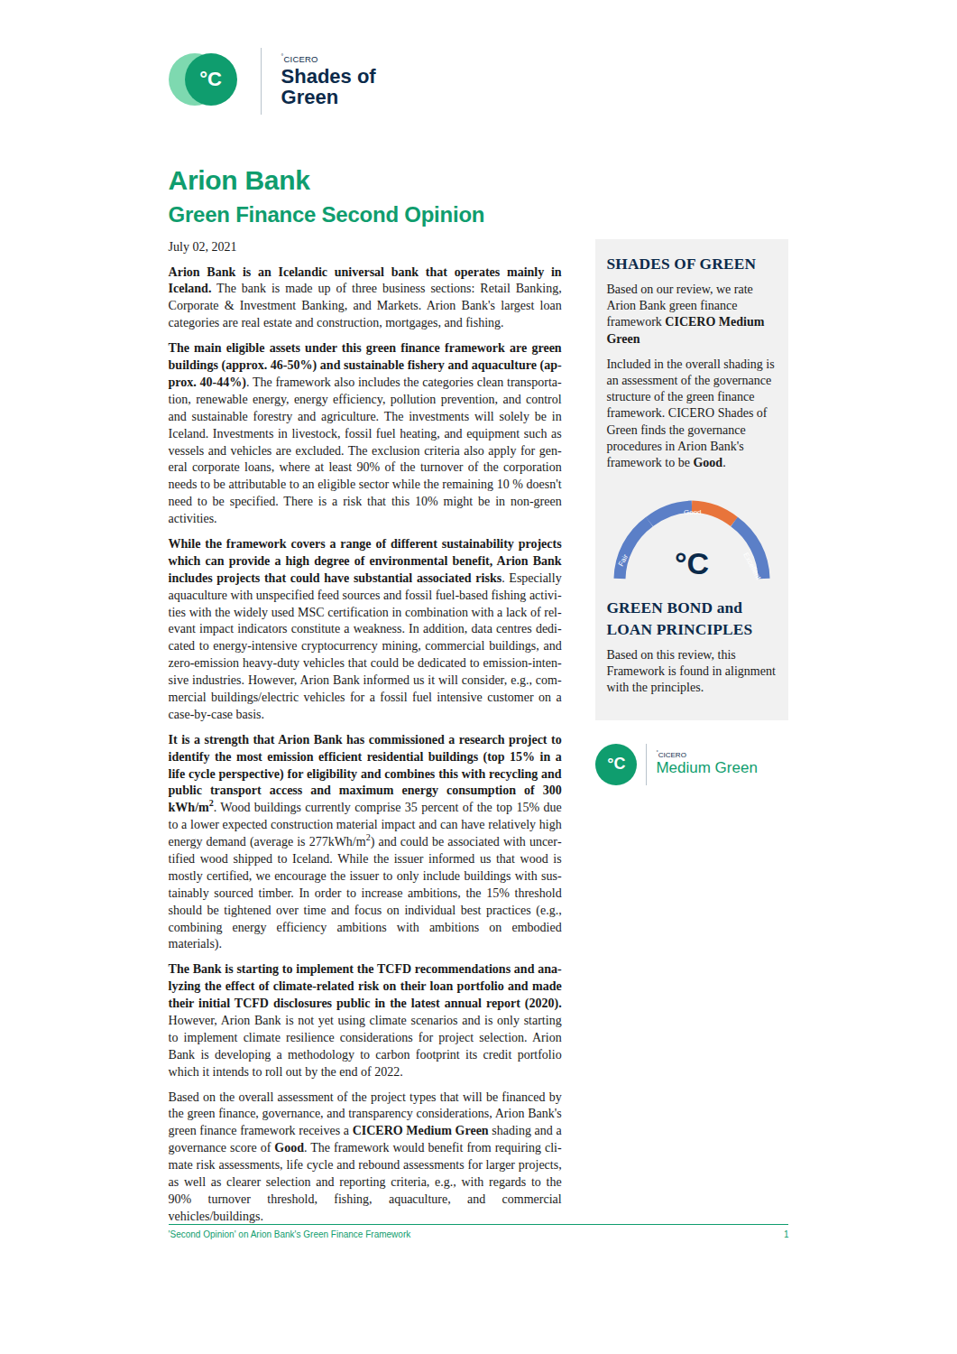°C
°CICERO
Shades of
Green
Arion Bank
Green Finance Second Opinion
July 02, 2021
Arion Bank is an Icelandic universal bank that operates mainly in Iceland. The bank is made up of three business sections: Retail Banking, Corporate & Investment Banking, and Markets. Arion Bank's largest loan categories are real estate and construction, mortgages, and fishing.
The main eligible assets under this green finance framework are green buildings (approx. 46-50%) and sustainable fishery and aquaculture (approx. 40-44%). The framework also includes the categories clean transportation, renewable energy, energy efficiency, pollution prevention, and control and sustainable forestry and agriculture. The investments will solely be in Iceland. Investments in livestock, fossil fuel heating, and equipment such as vessels and vehicles are excluded. The exclusion criteria also apply for general corporate loans, where at least 90% of the turnover of the corporation needs to be attributable to an eligible sector while the remaining 10 % doesn't need to be specified. There is a risk that this 10% might be in non-green activities.
While the framework covers a range of different sustainability projects which can provide a high degree of environmental benefit, Arion Bank includes projects that could have substantial associated risks. Especially aquaculture with unspecified feed sources and fossil fuel-based fishing activities with the widely used MSC certification in combination with a lack of relevant impact indicators constitute a weakness. In addition, data centres dedicated to energy-intensive cryptocurrency mining, commercial buildings, and zero-emission heavy-duty vehicles that could be dedicated to emission-intensive industries. However, Arion Bank informed us it will consider, e.g., commercial buildings/electric vehicles for a fossil fuel intensive customer on a case-by-case basis.
It is a strength that Arion Bank has commissioned a research project to identify the most emission efficient residential buildings (top 15% in a life cycle perspective) for eligibility and combines this with recycling and public transport access and maximum energy consumption of 300 kWh/m2. Wood buildings currently comprise 35 percent of the top 15% due to a lower expected construction material impact and can have relatively high energy demand (average is 277kWh/m2) and could be associated with uncertified wood shipped to Iceland. While the issuer informed us that wood is mostly certified, we encourage the issuer to only include buildings with sustainably sourced timber. In order to increase ambitions, the 15% threshold should be tightened over time and focus on individual best practices (e.g., combining energy efficiency ambitions with ambitions on embodied materials).
The Bank is starting to implement the TCFD recommendations and analyzing the effect of climate-related risk on their loan portfolio and made their initial TCFD disclosures public in the latest annual report (2020). However, Arion Bank is not yet using climate scenarios and is only starting to implement climate resilience considerations for project selection. Arion Bank is developing a methodology to carbon footprint its credit portfolio which it intends to roll out by the end of 2022.
Based on the overall assessment of the project types that will be financed by the green finance, governance, and transparency considerations, Arion Bank's green finance framework receives a CICERO Medium Green shading and a governance score of Good. The framework would benefit from requiring climate risk assessments, life cycle and rebound assessments for larger projects, as well as clearer selection and reporting criteria, e.g., with regards to the 90% turnover threshold, fishing, aquaculture, and commercial vehicles/buildings.
SHADES OF GREEN
Based on our review, we rate Arion Bank green finance framework CICERO Medium Green
Included in the overall shading is an assessment of the governance structure of the green finance framework. CICERO Shades of Green finds the governance procedures in Arion Bank's framework to be Good.
Fair Good Excellent °C
GREEN BOND and LOAN PRINCIPLES
Based on this review, this Framework is found in alignment with the principles.
°C
°CICERO
Medium Green
'Second Opinion' on Arion Bank's Green Finance Framework 1